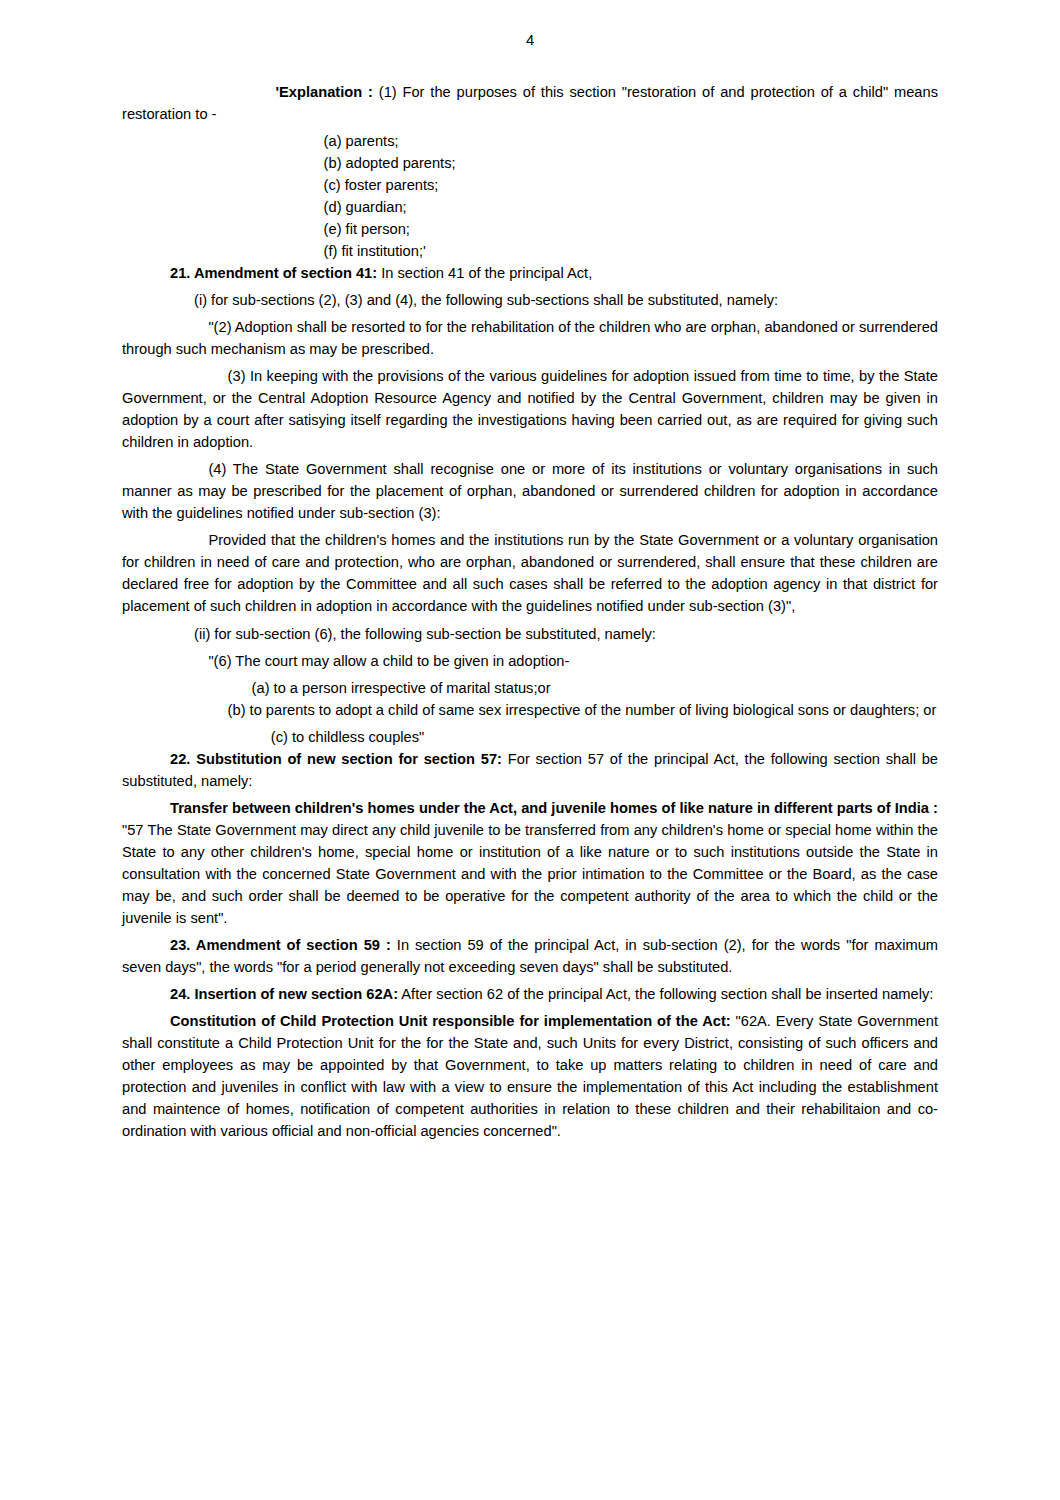4
'Explanation : (1) For the purposes of this section "restoration of and protection of a child" means restoration to -
(a) parents;
(b) adopted parents;
(c) foster parents;
(d) guardian;
(e) fit person;
(f) fit institution;'
21. Amendment of section 41: In section 41 of the principal Act,
(i) for sub-sections (2), (3) and (4), the following sub-sections shall be substituted, namely:
"(2) Adoption shall be resorted to for the rehabilitation of the children who are orphan, abandoned or surrendered through such mechanism as may be prescribed.
(3) In keeping with the provisions of the various guidelines for adoption issued from time to time, by the State Government, or the Central Adoption Resource Agency and notified by the Central Government, children may be given in adoption by a court after satisying itself regarding the investigations having been carried out, as are required for giving such children in adoption.
(4) The State Government shall recognise one or more of its institutions or voluntary organisations in such manner as may be prescribed for the placement of orphan, abandoned or surrendered children for adoption in accordance with the guidelines notified under sub-section (3):
Provided that the children's homes and the institutions run by the State Government or a voluntary organisation for children in need of care and protection, who are orphan, abandoned or surrendered, shall ensure that these children are declared free for adoption by the Committee and all such cases shall be referred to the adoption agency in that district for placement of such children in adoption in accordance with the guidelines notified under sub-section (3)",
(ii) for sub-section (6), the following sub-section be substituted, namely:
"(6) The court may allow a child to be given in adoption-
(a) to a person irrespective of marital status;or
(b) to parents to adopt a child of same sex irrespective of the number of living biological sons or daughters; or
(c) to childless couples"
22. Substitution of new section for section 57: For section 57 of the principal Act, the following section shall be substituted, namely:
Transfer between children's homes under the Act, and juvenile homes of like nature in different parts of India : "57 The State Government may direct any child juvenile to be transferred from any children's home or special home within the State to any other children's home, special home or institution of a like nature or to such institutions outside the State in consultation with the concerned State Government and with the prior intimation to the Committee or the Board, as the case may be, and such order shall be deemed to be operative for the competent authority of the area to which the child or the juvenile is sent".
23. Amendment of section 59 : In section 59 of the principal Act, in sub-section (2), for the words "for maximum seven days", the words "for a period generally not exceeding seven days" shall be substituted.
24. Insertion of new section 62A: After section 62 of the principal Act, the following section shall be inserted namely:
Constitution of Child Protection Unit responsible for implementation of the Act: "62A. Every State Government shall constitute a Child Protection Unit for the for the State and, such Units for every District, consisting of such officers and other employees as may be appointed by that Government, to take up matters relating to children in need of care and protection and juveniles in conflict with law with a view to ensure the implementation of this Act including the establishment and maintence of homes, notification of competent authorities in relation to these children and their rehabilitaion and co-ordination with various official and non-official agencies concerned".